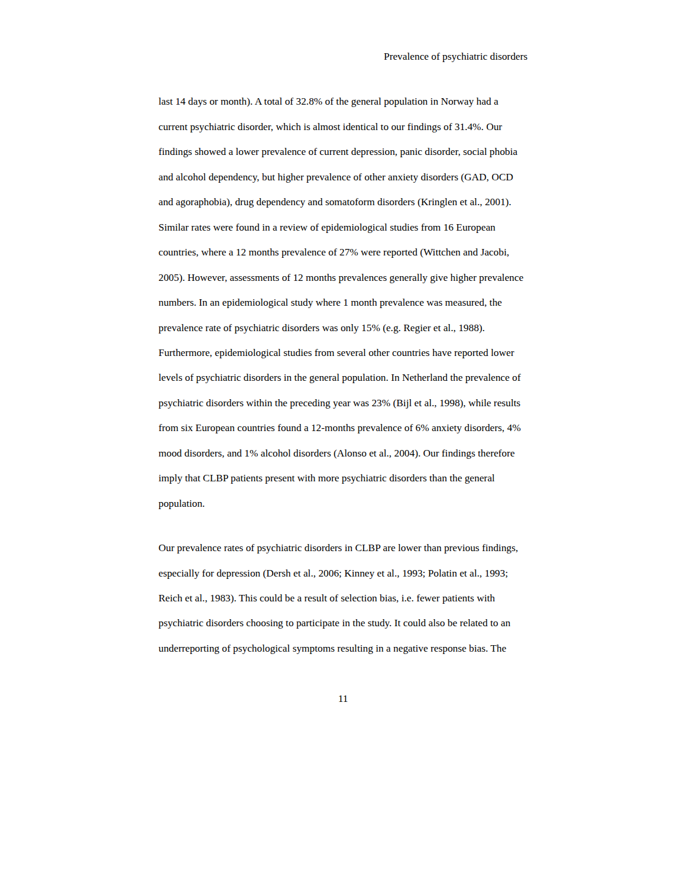Prevalence of psychiatric disorders
last 14 days or month). A total of 32.8% of the general population in Norway had a current psychiatric disorder, which is almost identical to our findings of 31.4%. Our findings showed a lower prevalence of current depression, panic disorder, social phobia and alcohol dependency, but higher prevalence of other anxiety disorders (GAD, OCD and agoraphobia), drug dependency and somatoform disorders (Kringlen et al., 2001). Similar rates were found in a review of epidemiological studies from 16 European countries, where a 12 months prevalence of 27% were reported (Wittchen and Jacobi, 2005). However, assessments of 12 months prevalences generally give higher prevalence numbers. In an epidemiological study where 1 month prevalence was measured, the prevalence rate of psychiatric disorders was only 15% (e.g. Regier et al., 1988). Furthermore, epidemiological studies from several other countries have reported lower levels of psychiatric disorders in the general population. In Netherland the prevalence of psychiatric disorders within the preceding year was 23% (Bijl et al., 1998), while results from six European countries found a 12-months prevalence of 6% anxiety disorders, 4% mood disorders, and 1% alcohol disorders (Alonso et al., 2004). Our findings therefore imply that CLBP patients present with more psychiatric disorders than the general population.
Our prevalence rates of psychiatric disorders in CLBP are lower than previous findings, especially for depression (Dersh et al., 2006; Kinney et al., 1993; Polatin et al., 1993; Reich et al., 1983). This could be a result of selection bias, i.e. fewer patients with psychiatric disorders choosing to participate in the study. It could also be related to an underreporting of psychological symptoms resulting in a negative response bias. The
11